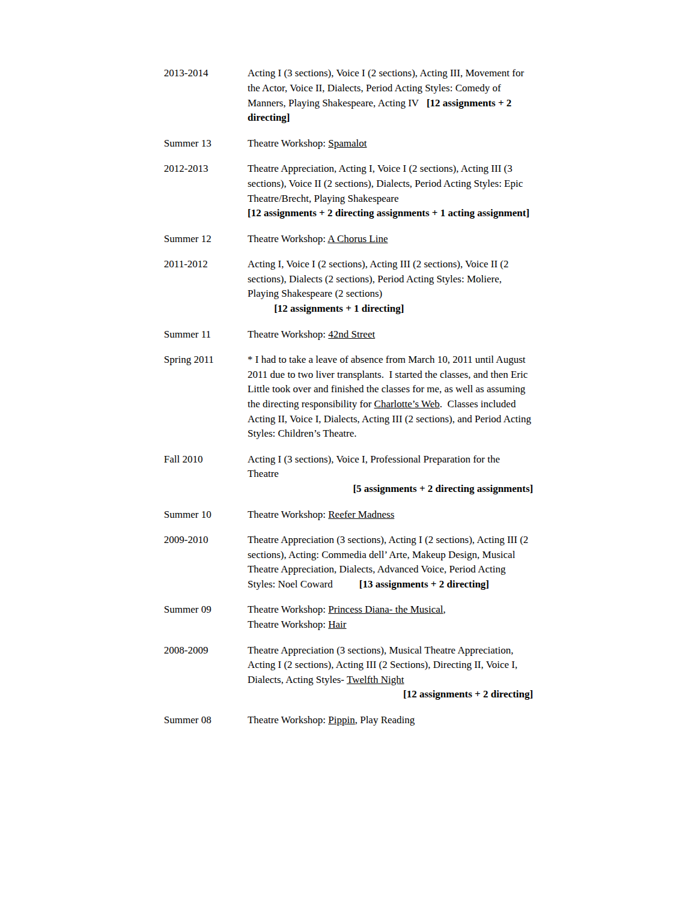| 2013-2014 | Acting I (3 sections), Voice I (2 sections), Acting III, Movement for the Actor, Voice II, Dialects, Period Acting Styles: Comedy of Manners, Playing Shakespeare, Acting IV [12 assignments + 2 directing] |
| Summer 13 | Theatre Workshop: Spamalot |
| 2012-2013 | Theatre Appreciation, Acting I, Voice I (2 sections), Acting III (3 sections), Voice II (2 sections), Dialects, Period Acting Styles: Epic Theatre/Brecht, Playing Shakespeare [12 assignments + 2 directing assignments + 1 acting assignment] |
| Summer 12 | Theatre Workshop: A Chorus Line |
| 2011-2012 | Acting I, Voice I (2 sections), Acting III (2 sections), Voice II (2 sections), Dialects (2 sections), Period Acting Styles: Moliere, Playing Shakespeare (2 sections) [12 assignments + 1 directing] |
| Summer 11 | Theatre Workshop: 42 nd Street |
| Spring 2011 | * I had to take a leave of absence from March 10, 2011 until August 2011 due to two liver transplants. I started the classes, and then Eric Little took over and finished the classes for me, as well as assuming the directing responsibility for Charlotte’s Web . Classes included Acting II, Voice I, Dialects, Acting III (2 sections), and Period Acting Styles: Children’s Theatre. |
| Fall 2010 | Acting I (3 sections), Voice I, Professional Preparation for the Theatre [5 assignments + 2 directing assignments] |
| Summer 10 | Theatre Workshop: Reefer Madness |
| 2009-2010 | Theatre Appreciation (3 sections), Acting I (2 sections), Acting III (2 sections), Acting: Commedia dell’ Arte, Makeup Design, Musical Theatre Appreciation, Dialects, Advanced Voice, Period Acting Styles: Noel Coward [13 assignments + 2 directing] |
| Summer 09 | Theatre Workshop: Princess Diana- the Musical , Theatre Workshop: Hair |
| 2008-2009 | Theatre Appreciation (3 sections), Musical Theatre Appreciation, Acting I (2 sections), Acting III (2 Sections), Directing II, Voice I, Dialects, Acting Styles- Twelfth Night [12 assignments + 2 directing] |
| Summer 08 | Theatre Workshop: Pippin , Play Reading |